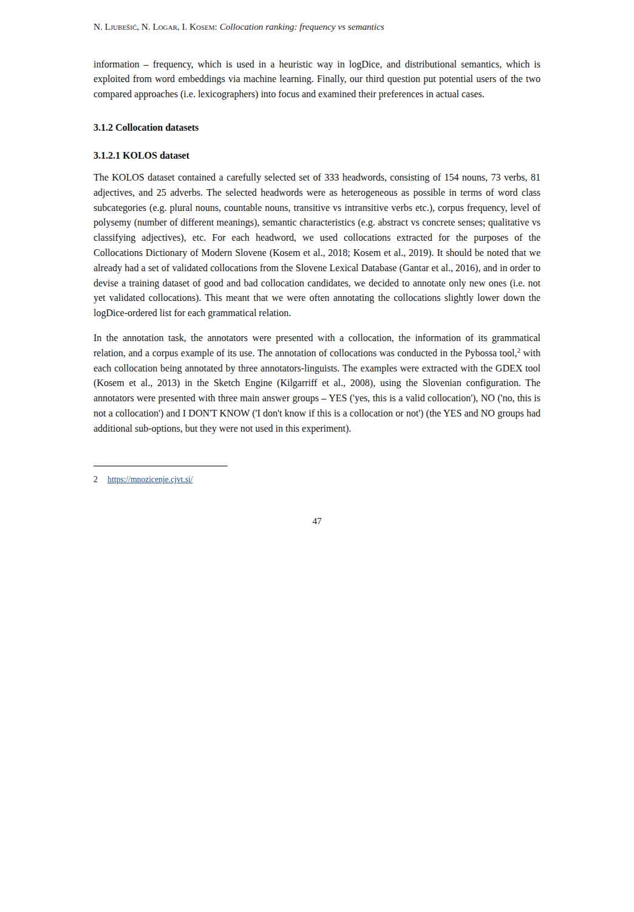N. Ljubešić, N. Logar, I. Kosem: Collocation ranking: frequency vs semantics
information – frequency, which is used in a heuristic way in logDice, and distributional semantics, which is exploited from word embeddings via machine learning. Finally, our third question put potential users of the two compared approaches (i.e. lexicographers) into focus and examined their preferences in actual cases.
3.1.2 Collocation datasets
3.1.2.1 KOLOS dataset
The KOLOS dataset contained a carefully selected set of 333 headwords, consisting of 154 nouns, 73 verbs, 81 adjectives, and 25 adverbs. The selected headwords were as heterogeneous as possible in terms of word class subcategories (e.g. plural nouns, countable nouns, transitive vs intransitive verbs etc.), corpus frequency, level of polysemy (number of different meanings), semantic characteristics (e.g. abstract vs concrete senses; qualitative vs classifying adjectives), etc. For each headword, we used collocations extracted for the purposes of the Collocations Dictionary of Modern Slovene (Kosem et al., 2018; Kosem et al., 2019). It should be noted that we already had a set of validated collocations from the Slovene Lexical Database (Gantar et al., 2016), and in order to devise a training dataset of good and bad collocation candidates, we decided to annotate only new ones (i.e. not yet validated collocations). This meant that we were often annotating the collocations slightly lower down the logDice-ordered list for each grammatical relation.
In the annotation task, the annotators were presented with a collocation, the information of its grammatical relation, and a corpus example of its use. The annotation of collocations was conducted in the Pybossa tool,2 with each collocation being annotated by three annotators-linguists. The examples were extracted with the GDEX tool (Kosem et al., 2013) in the Sketch Engine (Kilgarriff et al., 2008), using the Slovenian configuration. The annotators were presented with three main answer groups – YES ('yes, this is a valid collocation'), NO ('no, this is not a collocation') and I DON'T KNOW ('I don't know if this is a collocation or not') (the YES and NO groups had additional sub-options, but they were not used in this experiment).
2 https://mnozicenje.cjvt.si/
47